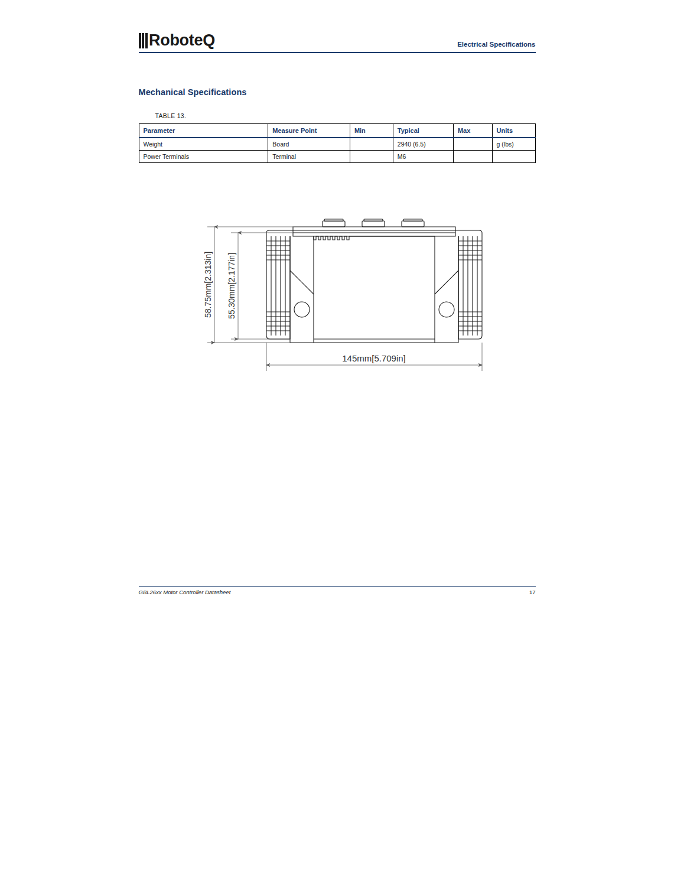RoboteQ
Electrical Specifications
Mechanical Specifications
TABLE 13.
| Parameter | Measure Point | Min | Typical | Max | Units |
| --- | --- | --- | --- | --- | --- |
| Weight | Board | | 2940 (6.5) | | g (lbs) |
| Power Terminals | Terminal | | M6 | | |
58.75mm[2.313in] 55.30mm[2.177in] 145mm[5.709in]
GBL26xx Motor Controller Datasheet
17